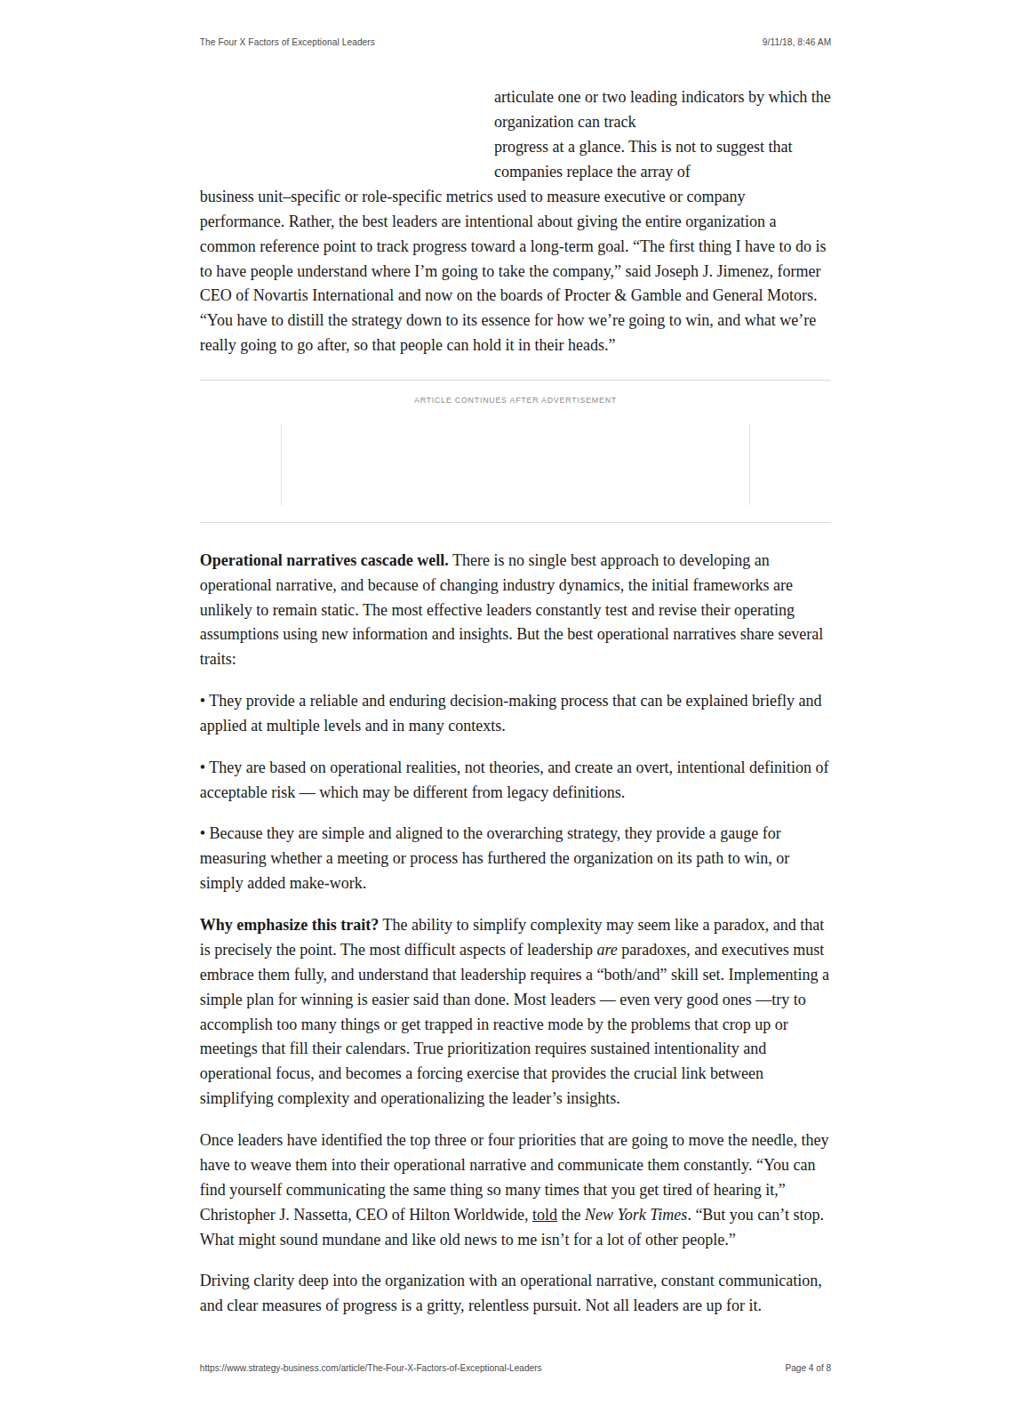The Four X Factors of Exceptional Leaders 9/11/18, 8:46 AM
articulate one or two leading indicators by which the organization can track progress at a glance. This is not to suggest that companies replace the array of business unit–specific or role-specific metrics used to measure executive or company performance. Rather, the best leaders are intentional about giving the entire organization a common reference point to track progress toward a long-term goal. “The first thing I have to do is to have people understand where I’m going to take the company,” said Joseph J. Jimenez, former CEO of Novartis International and now on the boards of Procter & Gamble and General Motors. “You have to distill the strategy down to its essence for how we’re going to win, and what we’re really going to go after, so that people can hold it in their heads.”
Article continues after advertisement
Operational narratives cascade well. There is no single best approach to developing an operational narrative, and because of changing industry dynamics, the initial frameworks are unlikely to remain static. The most effective leaders constantly test and revise their operating assumptions using new information and insights. But the best operational narratives share several traits:
• They provide a reliable and enduring decision-making process that can be explained briefly and applied at multiple levels and in many contexts.
• They are based on operational realities, not theories, and create an overt, intentional definition of acceptable risk — which may be different from legacy definitions.
• Because they are simple and aligned to the overarching strategy, they provide a gauge for measuring whether a meeting or process has furthered the organization on its path to win, or simply added make-work.
Why emphasize this trait? The ability to simplify complexity may seem like a paradox, and that is precisely the point. The most difficult aspects of leadership are paradoxes, and executives must embrace them fully, and understand that leadership requires a “both/and” skill set. Implementing a simple plan for winning is easier said than done. Most leaders — even very good ones —try to accomplish too many things or get trapped in reactive mode by the problems that crop up or meetings that fill their calendars. True prioritization requires sustained intentionality and operational focus, and becomes a forcing exercise that provides the crucial link between simplifying complexity and operationalizing the leader’s insights.
Once leaders have identified the top three or four priorities that are going to move the needle, they have to weave them into their operational narrative and communicate them constantly. “You can find yourself communicating the same thing so many times that you get tired of hearing it,” Christopher J. Nassetta, CEO of Hilton Worldwide, told the New York Times. “But you can’t stop. What might sound mundane and like old news to me isn’t for a lot of other people.”
Driving clarity deep into the organization with an operational narrative, constant communication, and clear measures of progress is a gritty, relentless pursuit. Not all leaders are up for it.
https://www.strategy-business.com/article/The-Four-X-Factors-of-Exceptional-Leaders Page 4 of 8